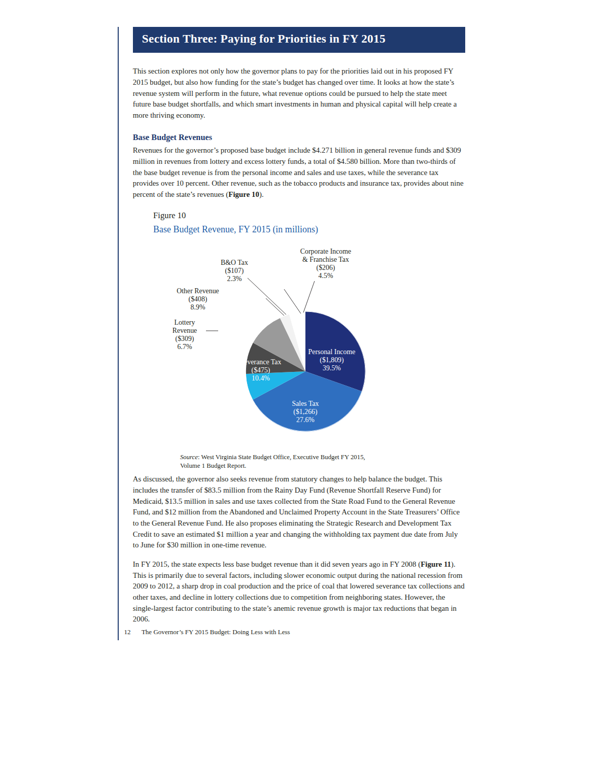Section Three: Paying for Priorities in FY 2015
This section explores not only how the governor plans to pay for the priorities laid out in his proposed FY 2015 budget, but also how funding for the state’s budget has changed over time. It looks at how the state’s revenue system will perform in the future, what revenue options could be pursued to help the state meet future base budget shortfalls, and which smart investments in human and physical capital will help create a more thriving economy.
Base Budget Revenues
Revenues for the governor’s proposed base budget include $4.271 billion in general revenue funds and $309 million in revenues from lottery and excess lottery funds, a total of $4.580 billion. More than two-thirds of the base budget revenue is from the personal income and sales and use taxes, while the severance tax provides over 10 percent. Other revenue, such as the tobacco products and insurance tax, provides about nine percent of the state’s revenues (Figure 10).
Figure 10
Base Budget Revenue, FY 2015 (in millions)
Corporate Income & Franchise Tax ($206) 4.5% B&O Tax ($107) 2.3% Other Revenue ($408) 8.9% Lottery Revenue ($309) 6.7% Severance Tax ($475) 10.4% Personal Income ($1,809) 39.5% Sales Tax ($1,266) 27.6%
Source: West Virginia State Budget Office, Executive Budget FY 2015,
Volume 1 Budget Report.
As discussed, the governor also seeks revenue from statutory changes to help balance the budget. This includes the transfer of $83.5 million from the Rainy Day Fund (Revenue Shortfall Reserve Fund) for Medicaid, $13.5 million in sales and use taxes collected from the State Road Fund to the General Revenue Fund, and $12 million from the Abandoned and Unclaimed Property Account in the State Treasurers’ Office to the General Revenue Fund. He also proposes eliminating the Strategic Research and Development Tax Credit to save an estimated $1 million a year and changing the withholding tax payment due date from July to June for $30 million in one-time revenue.
In FY 2015, the state expects less base budget revenue than it did seven years ago in FY 2008 (Figure 11). This is primarily due to several factors, including slower economic output during the national recession from 2009 to 2012, a sharp drop in coal production and the price of coal that lowered severance tax collections and other taxes, and decline in lottery collections due to competition from neighboring states. However, the single-largest factor contributing to the state’s anemic revenue growth is major tax reductions that began in 2006.
12 The Governor’s FY 2015 Budget: Doing Less with Less